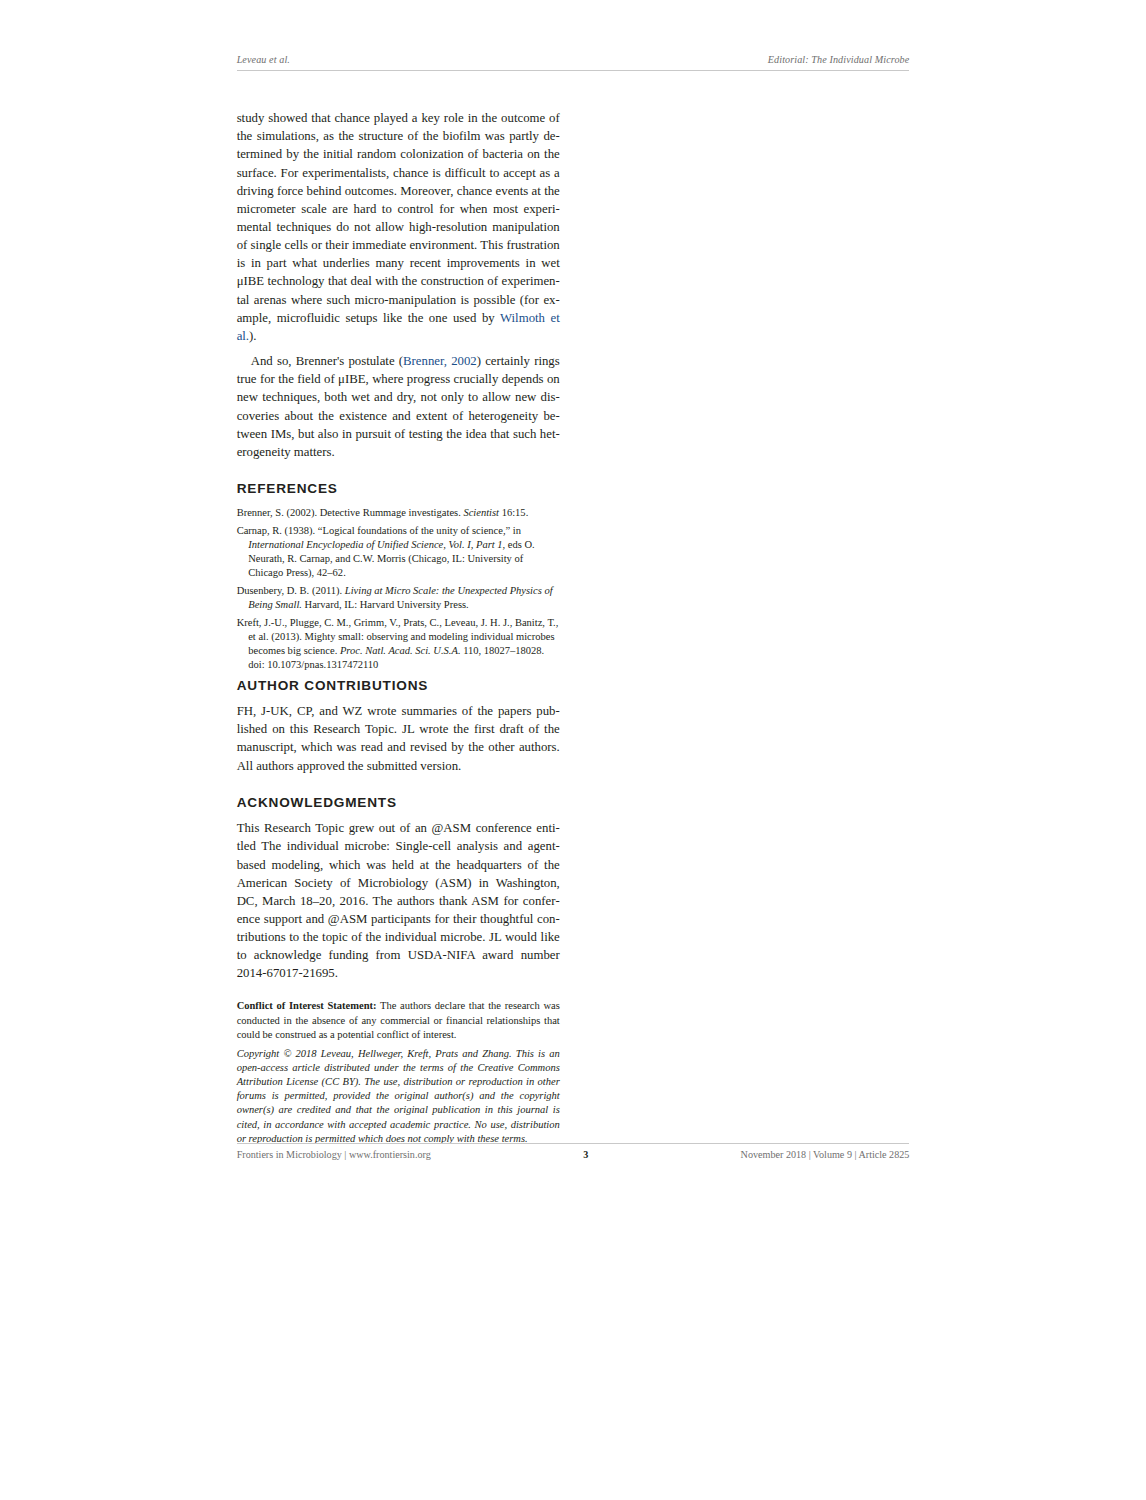Leveau et al.
Editorial: The Individual Microbe
study showed that chance played a key role in the outcome of the simulations, as the structure of the biofilm was partly determined by the initial random colonization of bacteria on the surface. For experimentalists, chance is difficult to accept as a driving force behind outcomes. Moreover, chance events at the micrometer scale are hard to control for when most experimental techniques do not allow high-resolution manipulation of single cells or their immediate environment. This frustration is in part what underlies many recent improvements in wet μIBE technology that deal with the construction of experimental arenas where such micro-manipulation is possible (for example, microfluidic setups like the one used by Wilmoth et al.).
And so, Brenner's postulate (Brenner, 2002) certainly rings true for the field of μIBE, where progress crucially depends on new techniques, both wet and dry, not only to allow new discoveries about the existence and extent of heterogeneity between IMs, but also in pursuit of testing the idea that such heterogeneity matters.
REFERENCES
Brenner, S. (2002). Detective Rummage investigates. Scientist 16:15.
Carnap, R. (1938). “Logical foundations of the unity of science,” in International Encyclopedia of Unified Science, Vol. I, Part 1, eds O. Neurath, R. Carnap, and C.W. Morris (Chicago, IL: University of Chicago Press), 42–62.
Dusenbery, D. B. (2011). Living at Micro Scale: the Unexpected Physics of Being Small. Harvard, IL: Harvard University Press.
Kreft, J.-U., Plugge, C. M., Grimm, V., Prats, C., Leveau, J. H. J., Banitz, T., et al. (2013). Mighty small: observing and modeling individual microbes becomes big science. Proc. Natl. Acad. Sci. U.S.A. 110, 18027–18028. doi: 10.1073/pnas.1317472110
AUTHOR CONTRIBUTIONS
FH, J-UK, CP, and WZ wrote summaries of the papers published on this Research Topic. JL wrote the first draft of the manuscript, which was read and revised by the other authors. All authors approved the submitted version.
ACKNOWLEDGMENTS
This Research Topic grew out of an @ASM conference entitled The individual microbe: Single-cell analysis and agent-based modeling, which was held at the headquarters of the American Society of Microbiology (ASM) in Washington, DC, March 18–20, 2016. The authors thank ASM for conference support and @ASM participants for their thoughtful contributions to the topic of the individual microbe. JL would like to acknowledge funding from USDA-NIFA award number 2014-67017-21695.
Conflict of Interest Statement: The authors declare that the research was conducted in the absence of any commercial or financial relationships that could be construed as a potential conflict of interest.
Copyright © 2018 Leveau, Hellweger, Kreft, Prats and Zhang. This is an open-access article distributed under the terms of the Creative Commons Attribution License (CC BY). The use, distribution or reproduction in other forums is permitted, provided the original author(s) and the copyright owner(s) are credited and that the original publication in this journal is cited, in accordance with accepted academic practice. No use, distribution or reproduction is permitted which does not comply with these terms.
Frontiers in Microbiology | www.frontiersin.org
3
November 2018 | Volume 9 | Article 2825